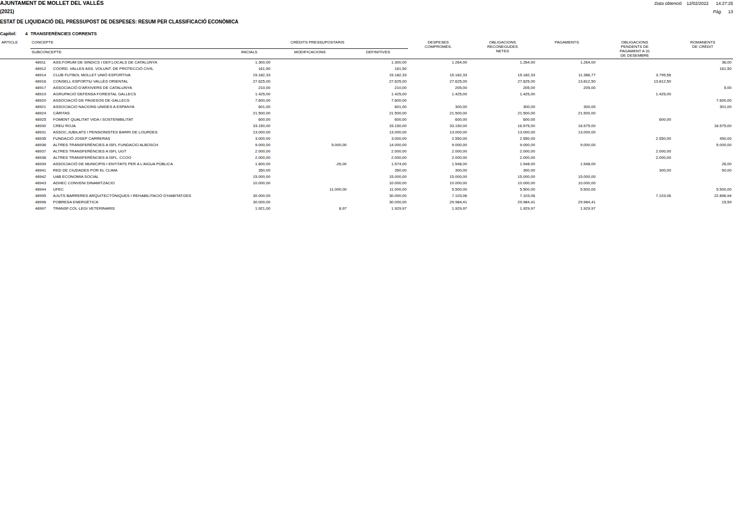AJUNTAMENT DE MOLLET DEL VALLÈS
Data obtenció 12/02/2022 14:27:25
(2021)
Pàg. 13
ESTAT DE LIQUIDACIÓ DEL PRESSUPOST DE DESPESES: RESUM PER CLASSIFICACIÓ ECONÒMICA
Capítol: 4 TRANSFERÈNCIES CORRENTS
| ARTICLE | CONCEPTE | CRÈDITS PRESSUPOSTARIS | DESPESES COMPROMÈS. | OBLIGACIONS RECONEGUDES NETES | PAGAMENTS | OBLIGACIONS PENDENTS DE PAGAMENT A 31 DE DESEMBRE | ROMANENTS DE CRÈDIT |
| --- | --- | --- | --- | --- | --- | --- | --- |
| SUBCONCEPTE | INICIALS | MODIFICACIONS | DEFINITIVES |
| | 48911 | ASS.FORUM DE SINDICS I DEF.LOCALS DE CATALUNYA | 1.300,00 | | 1.300,00 | 1.264,00 | 1.264,00 | 1.264,00 | | 36,00 |
| | 48912 | COORD. VALLES ASS. VOLUNT. DE PROTECCIÓ CIVIL | 161,50 | | 161,50 | | | | | 161,50 |
| | 48914 | CLUB FUTBOL MOLLET UNIÓ ESPORTIVA | 15.182,33 | | 15.182,33 | 15.182,33 | 15.182,33 | 11.386,77 | 3.795,56 | |
| | 48916 | CONSELL ESPORTIU VALLÈS ORIENTAL | 27.625,00 | | 27.625,00 | 27.625,00 | 27.625,00 | 13.812,50 | 13.812,50 | |
| | 48917 | ASSOCIACIÓ D'ARXIVERS DE CATALUNYA | 210,00 | | 210,00 | 205,00 | 205,00 | 205,00 | | 5,00 |
| | 48919 | AGRUPACIÓ DEFENSA FORESTAL GALLECS | 1.425,00 | | 1.425,00 | 1.425,00 | 1.425,00 | | 1.425,00 | |
| | 48920 | ASSOCIACIÓ DE PAGESOS DE GALLECS | 7.600,00 | | 7.600,00 | | | | | 7.600,00 |
| | 48921 | ASSOCIACIO NACIONS UNIDES A ESPANYA | 601,00 | | 601,00 | 300,00 | 300,00 | 300,00 | | 301,00 |
| | 48924 | CÀRITAS | 21.500,00 | | 21.500,00 | 21.500,00 | 21.500,00 | 21.500,00 | | |
| | 48925 | FOMENT QUALITAT VIDA I SOSTENIBILITAT | 600,00 | | 600,00 | 600,00 | 600,00 | | 600,00 | |
| | 48930 | CREU ROJA | 33.150,00 | | 33.150,00 | 33.150,00 | 16.575,00 | 16.575,00 | | 16.575,00 |
| | 48931 | ASSOC.JUBILATS I PENSIONISTES BARRI DE LOURDES | 13.000,00 | | 13.000,00 | 13.000,00 | 13.000,00 | 13.000,00 | | |
| | 48935 | FUNDACIÓ JOSEP CARRERAS | 3.000,00 | | 3.000,00 | 2.550,00 | 2.550,00 | | 2.550,00 | 450,00 |
| | 48936 | ALTRES TRANSFERÈNCIES A ISFL FUNDACIO ALBOSCH | 9.000,00 | 5.000,00 | 14.000,00 | 9.000,00 | 9.000,00 | 9.000,00 | | 5.000,00 |
| | 48937 | ALTRES TRANSFERÈNCIES A ISFL UGT | 2.000,00 | | 2.000,00 | 2.000,00 | 2.000,00 | | 2.000,00 | |
| | 48938 | ALTRES TRANSFERÈNCIES A ISFL. CCOO | 2.000,00 | | 2.000,00 | 2.000,00 | 2.000,00 | | 2.000,00 | |
| | 48939 | ASSOCIACIÓ DE MUNICIPIS I ENTITATS PER A L'AIGUA PÚBLICA | 1.600,00 | -26,00 | 1.574,00 | 1.548,00 | 1.548,00 | 1.548,00 | | 26,00 |
| | 48941 | RED DE CIUDADES POR EL CLIMA | 350,00 | | 350,00 | 300,00 | 300,00 | | 300,00 | 50,00 |
| | 48942 | UAB ECONOMIA SOCIAL | 15.000,00 | | 15.000,00 | 15.000,00 | 15.000,00 | 15.000,00 | | |
| | 48943 | ADHEC CONVENI DINAMITZACIO | 10.000,00 | | 10.000,00 | 10.000,00 | 10.000,00 | 10.000,00 | | |
| | 48944 | UFEC | | 11.000,00 | 11.000,00 | 5.500,00 | 5.500,00 | 5.500,00 | | 5.500,00 |
| | 48995 | AJUTS BARRERES ARQUITECTÒNIQUES I REHABILITACIÓ D'HABITATGES | 30.000,00 | | 30.000,00 | 7.103,06 | 7.103,06 | | 7.103,06 | 22.896,94 |
| | 48996 | POBRESA ENERGÈTICA | 30.000,00 | | 30.000,00 | 29.984,41 | 29.984,41 | 29.984,41 | | 15,59 |
| | 48997 | TRANSF.COL·LEGI VETERINARIS | 1.921,00 | 8,97 | 1.929,97 | 1.929,97 | 1.929,97 | 1.929,97 | | |